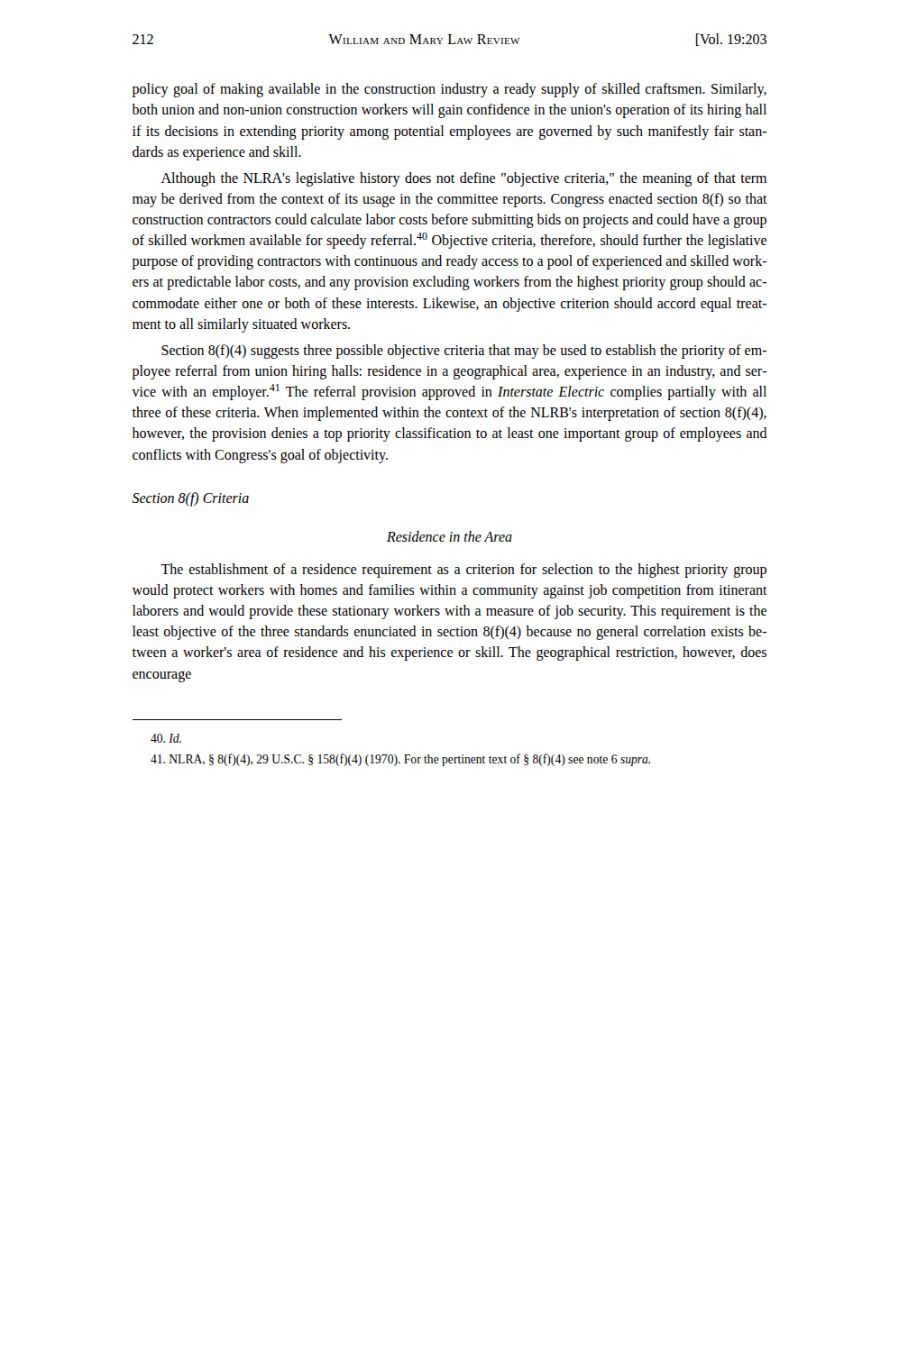212 William and Mary Law Review [Vol. 19:203
policy goal of making available in the construction industry a ready supply of skilled craftsmen. Similarly, both union and non-union construction workers will gain confidence in the union's operation of its hiring hall if its decisions in extending priority among potential employees are governed by such manifestly fair standards as experience and skill.
Although the NLRA's legislative history does not define "objective criteria," the meaning of that term may be derived from the context of its usage in the committee reports. Congress enacted section 8(f) so that construction contractors could calculate labor costs before submitting bids on projects and could have a group of skilled workmen available for speedy referral.40 Objective criteria, therefore, should further the legislative purpose of providing contractors with continuous and ready access to a pool of experienced and skilled workers at predictable labor costs, and any provision excluding workers from the highest priority group should accommodate either one or both of these interests. Likewise, an objective criterion should accord equal treatment to all similarly situated workers.
Section 8(f)(4) suggests three possible objective criteria that may be used to establish the priority of employee referral from union hiring halls: residence in a geographical area, experience in an industry, and service with an employer.41 The referral provision approved in Interstate Electric complies partially with all three of these criteria. When implemented within the context of the NLRB's interpretation of section 8(f)(4), however, the provision denies a top priority classification to at least one important group of employees and conflicts with Congress's goal of objectivity.
Section 8(f) Criteria
Residence in the Area
The establishment of a residence requirement as a criterion for selection to the highest priority group would protect workers with homes and families within a community against job competition from itinerant laborers and would provide these stationary workers with a measure of job security. This requirement is the least objective of the three standards enunciated in section 8(f)(4) because no general correlation exists between a worker's area of residence and his experience or skill. The geographical restriction, however, does encourage
40. Id.
41. NLRA, § 8(f)(4), 29 U.S.C. § 158(f)(4) (1970). For the pertinent text of § 8(f)(4) see note 6 supra.